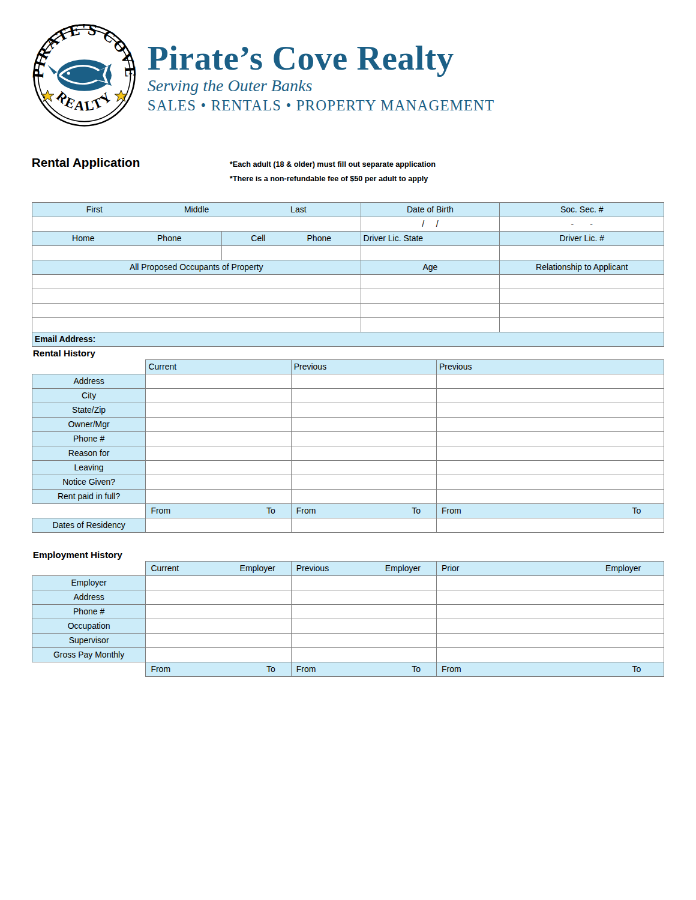PIRATE'S COVE REALTY
Pirate’s Cove Realty
Serving the Outer Banks
SALES • RENTALS • PROPERTY MANAGEMENT
Rental Application
*Each adult (18 & older) must fill out separate application
*There is a non-refundable fee of $50 per adult to apply
| First Middle Last | Date of Birth | Soc. Sec. # |
| | / / | - - |
| Home Phone | Cell Phone | Driver Lic. State | Driver Lic. # |
| All Proposed Occupants of Property | Age | Relationship to Applicant |
| Email Address: |
Rental History
| | Current | Previous | Previous |
| Address | | | |
| City | | | |
| State/Zip | | | |
| Owner/Mgr | | | |
| Phone # | | | |
| Reason for | | | |
| Leaving | | | |
| Notice Given? | | | |
| Rent paid in full? | | | |
| | From To | From To | From To |
| Dates of Residency | | | |
Employment History
| | Current Employer | Previous Employer | Prior Employer |
| Employer | | | |
| Address | | | |
| Phone # | | | |
| Occupation | | | |
| Supervisor | | | |
| Gross Pay Monthly | | | |
| | From To | From To | From To |